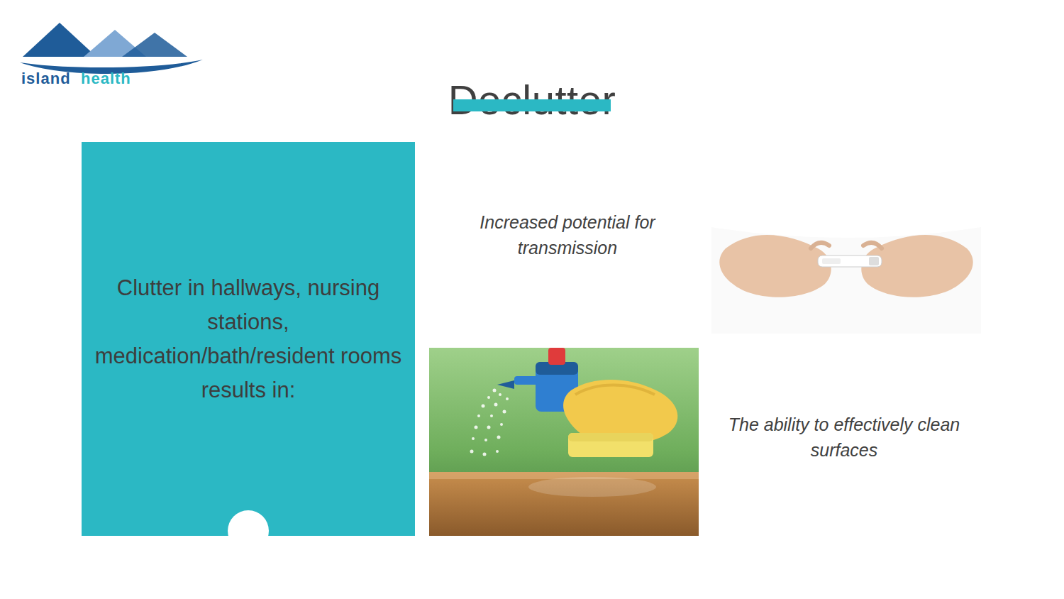island health
Declutter
Clutter in hallways, nursing stations, medication/bath/resident rooms results in:
Increased potential for transmission
The ability to effectively clean surfaces